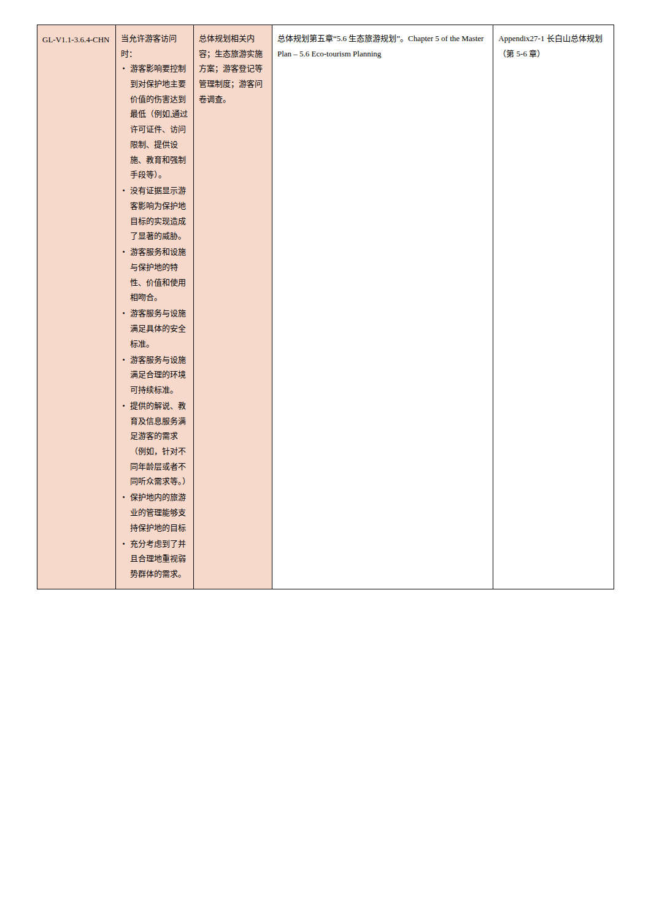| GL-V1.1-3.6.4-CHN | 当允许游客访问时： 游客影响要控制到对保护地主要价值的伤害达到最低（例如,通过许可证件、访问限制、提供设施、教育和强制手段等）。 没有证据显示游客影响为保护地目标的实现造成了显著的威胁。 游客服务和设施与保护地的特性、价值和使用相吻合。 游客服务与设施满足具体的安全标准。 游客服务与设施满足合理的环境可持续标准。 提供的解说、教育及信息服务满足游客的需求（例如，针对不同年龄层或者不同听众需求等。） 保护地内的旅游业的管理能够支持保护地的目标 充分考虑到了并且合理地重视弱势群体的需求。 | 总体规划相关内容；生态旅游实施方案；游客登记等管理制度；游客问卷调查。 | 总体规划第五章“5.6 生态旅游规划”。Chapter 5 of the Master Plan – 5.6 Eco-tourism Planning | Appendix27-1 长白山总体规划（第 5-6 章） |